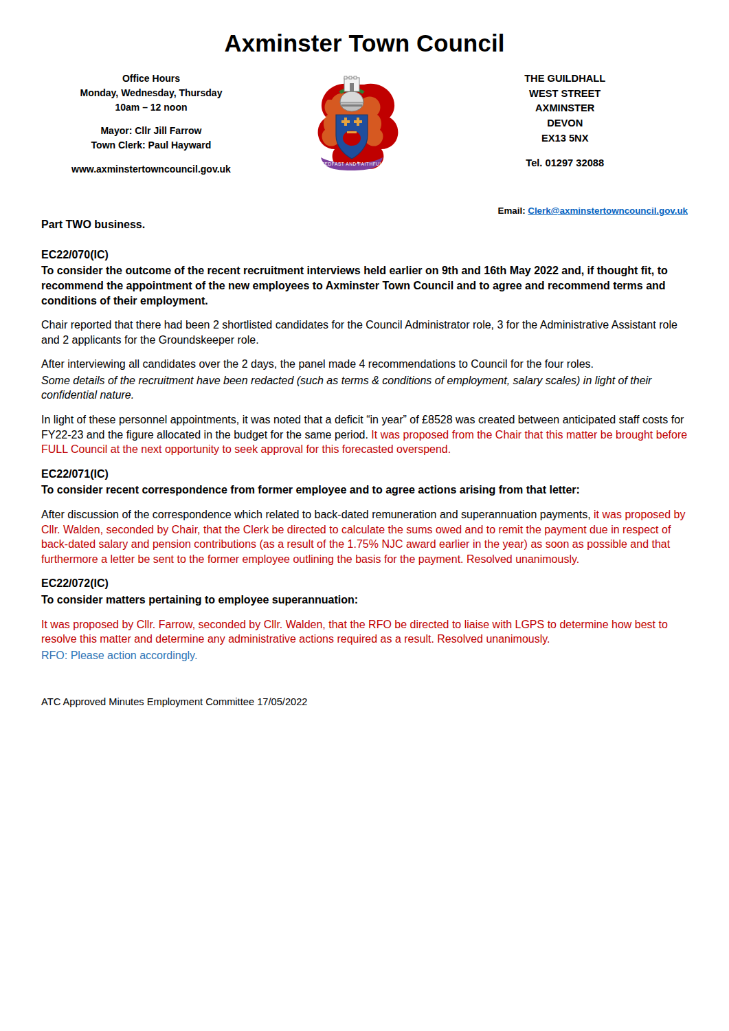Axminster Town Council
| Office Hours Monday, Wednesday, Thursday 10am – 12 noon Mayor: Cllr Jill Farrow Town Clerk: Paul Hayward www.axminstertowncouncil.gov.uk | STEDFAST AND FAITHFULL | THE GUILDHALL WEST STREET AXMINSTER DEVON EX13 5NX Tel. 01297 32088 |
Email: Clerk@axminstertowncouncil.gov.uk
Part TWO business.
EC22/070(IC)
To consider the outcome of the recent recruitment interviews held earlier on 9th and 16th May 2022 and, if thought fit, to recommend the appointment of the new employees to Axminster Town Council and to agree and recommend terms and conditions of their employment.
Chair reported that there had been 2 shortlisted candidates for the Council Administrator role, 3 for the Administrative Assistant role and 2 applicants for the Groundskeeper role.
After interviewing all candidates over the 2 days, the panel made 4 recommendations to Council for the four roles.
Some details of the recruitment have been redacted (such as terms & conditions of employment, salary scales) in light of their confidential nature.
In light of these personnel appointments, it was noted that a deficit “in year” of £8528 was created between anticipated staff costs for FY22-23 and the figure allocated in the budget for the same period. It was proposed from the Chair that this matter be brought before FULL Council at the next opportunity to seek approval for this forecasted overspend.
EC22/071(IC)
To consider recent correspondence from former employee and to agree actions arising from that letter:
After discussion of the correspondence which related to back-dated remuneration and superannuation payments, it was proposed by Cllr. Walden, seconded by Chair, that the Clerk be directed to calculate the sums owed and to remit the payment due in respect of back-dated salary and pension contributions (as a result of the 1.75% NJC award earlier in the year) as soon as possible and that furthermore a letter be sent to the former employee outlining the basis for the payment. Resolved unanimously.
EC22/072(IC)
To consider matters pertaining to employee superannuation:
It was proposed by Cllr. Farrow, seconded by Cllr. Walden, that the RFO be directed to liaise with LGPS to determine how best to resolve this matter and determine any administrative actions required as a result. Resolved unanimously.
RFO: Please action accordingly.
ATC Approved Minutes Employment Committee 17/05/2022